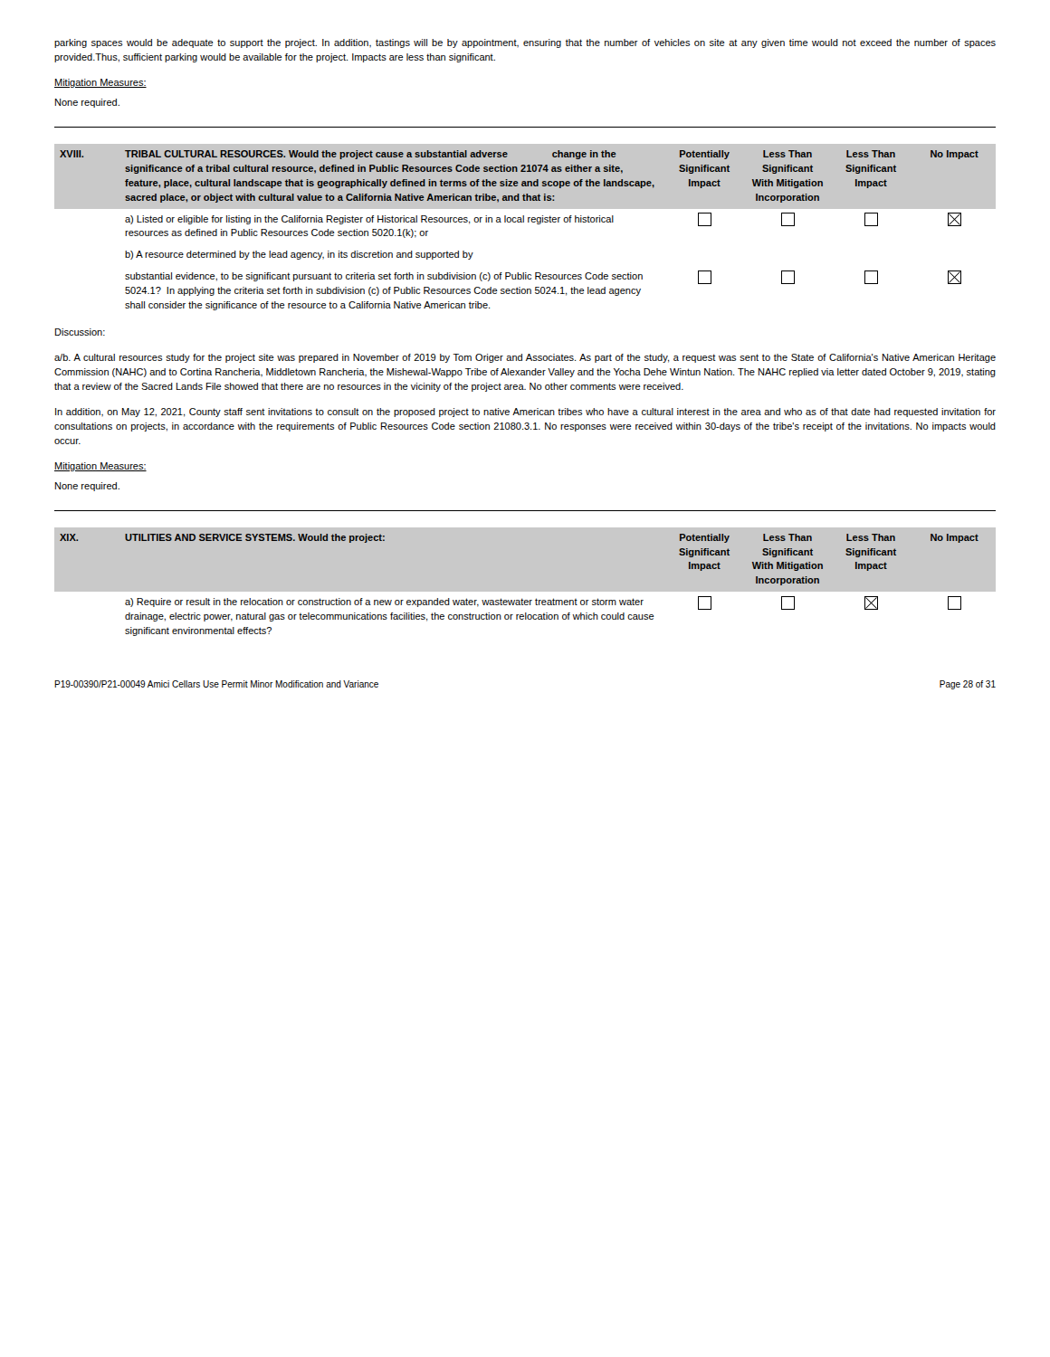parking spaces would be adequate to support the project. In addition, tastings will be by appointment, ensuring that the number of vehicles on site at any given time would not exceed the number of spaces provided.Thus, sufficient parking would be available for the project. Impacts are less than significant.
Mitigation Measures:
None required.
| XVIII. | TRIBAL CULTURAL RESOURCES. Would the project cause a substantial adverse change in the significance of a tribal cultural resource, defined in Public Resources Code section 21074 as either a site, feature, place, cultural landscape that is geographically defined in terms of the size and scope of the landscape, sacred place, or object with cultural value to a California Native American tribe, and that is: | Potentially Significant Impact | Less Than Significant With Mitigation Incorporation | Less Than Significant Impact | No Impact |
| | a) Listed or eligible for listing in the California Register of Historical Resources, or in a local register of historical resources as defined in Public Resources Code section 5020.1(k); or | | | | |
| | b) A resource determined by the lead agency, in its discretion and supported by | | | | |
| | substantial evidence, to be significant pursuant to criteria set forth in subdivision (c) of Public Resources Code section 5024.1? In applying the criteria set forth in subdivision (c) of Public Resources Code section 5024.1, the lead agency shall consider the significance of the resource to a California Native American tribe. | | | | |
Discussion:
a/b. A cultural resources study for the project site was prepared in November of 2019 by Tom Origer and Associates. As part of the study, a request was sent to the State of California's Native American Heritage Commission (NAHC) and to Cortina Rancheria, Middletown Rancheria, the Mishewal-Wappo Tribe of Alexander Valley and the Yocha Dehe Wintun Nation. The NAHC replied via letter dated October 9, 2019, stating that a review of the Sacred Lands File showed that there are no resources in the vicinity of the project area. No other comments were received.
In addition, on May 12, 2021, County staff sent invitations to consult on the proposed project to native American tribes who have a cultural interest in the area and who as of that date had requested invitation for consultations on projects, in accordance with the requirements of Public Resources Code section 21080.3.1. No responses were received within 30-days of the tribe's receipt of the invitations. No impacts would occur.
Mitigation Measures:
None required.
| XIX. | UTILITIES AND SERVICE SYSTEMS. Would the project: | Potentially Significant Impact | Less Than Significant With Mitigation Incorporation | Less Than Significant Impact | No Impact |
| | a) Require or result in the relocation or construction of a new or expanded water, wastewater treatment or storm water drainage, electric power, natural gas or telecommunications facilities, the construction or relocation of which could cause significant environmental effects? | | | | |
P19-00390/P21-00049 Amici Cellars Use Permit Minor Modification and Variance Page 28 of 31